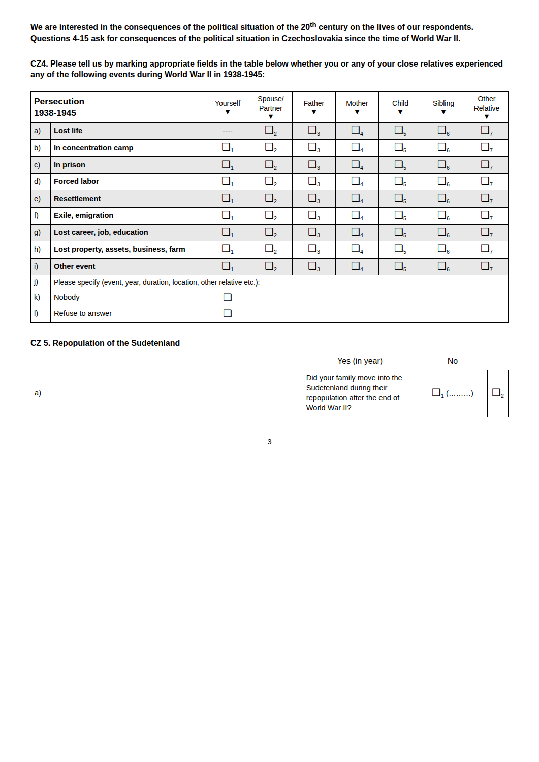We are interested in the consequences of the political situation of the 20th century on the lives of our respondents. Questions 4-15 ask for consequences of the political situation in Czechoslovakia since the time of World War II.
CZ4. Please tell us by marking appropriate fields in the table below whether you or any of your close relatives experienced any of the following events during World War II in 1938-1945:
| Persecution 1938-1945 | Yourself ▼ | Spouse/ Partner ▼ | Father ▼ | Mother ▼ | Child ▼ | Sibling ▼ | Other Relative ▼ |
| --- | --- | --- | --- | --- | --- | --- | --- |
| a) | Lost life | ---- | ❑ 2 | ❑ 3 | ❑ 4 | ❑ 5 | ❑ 6 | ❑ 7 |
| b) | In concentration camp | ❑ 1 | ❑ 2 | ❑ 3 | ❑ 4 | ❑ 5 | ❑ 6 | ❑ 7 |
| c) | In prison | ❑ 1 | ❑ 2 | ❑ 3 | ❑ 4 | ❑ 5 | ❑ 6 | ❑ 7 |
| d) | Forced labor | ❑ 1 | ❑ 2 | ❑ 3 | ❑ 4 | ❑ 5 | ❑ 6 | ❑ 7 |
| e) | Resettlement | ❑ 1 | ❑ 2 | ❑ 3 | ❑ 4 | ❑ 5 | ❑ 6 | ❑ 7 |
| f) | Exile, emigration | ❑ 1 | ❑ 2 | ❑ 3 | ❑ 4 | ❑ 5 | ❑ 6 | ❑ 7 |
| g) | Lost career, job, education | ❑ 1 | ❑ 2 | ❑ 3 | ❑ 4 | ❑ 5 | ❑ 6 | ❑ 7 |
| h) | Lost property, assets, business, farm | ❑ 1 | ❑ 2 | ❑ 3 | ❑ 4 | ❑ 5 | ❑ 6 | ❑ 7 |
| i) | Other event | ❑ 1 | ❑ 2 | ❑ 3 | ❑ 4 | ❑ 5 | ❑ 6 | ❑ 7 |
| j) | Please specify (event, year, duration, location, other relative etc.): |
| k) | Nobody | ❑ | |
| l) | Refuse to answer | ❑ | |
CZ 5. Repopulation of the Sudetenland
| | Yes (in year) | No |
| --- | --- | --- |
| a) | Did your family move into the Sudetenland during their repopulation after the end of World War II? | ❑ 1 (………) | ❑ 2 |
3